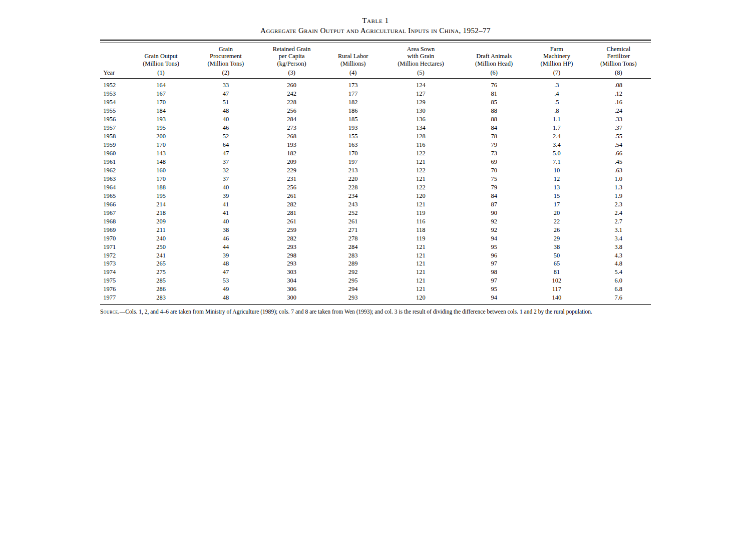Table 1
Aggregate Grain Output and Agricultural Inputs in China, 1952–77
| | Grain Output (Million Tons) | Grain Procurement (Million Tons) | Retained Grain per Capita (kg/Person) | Rural Labor (Millions) | Area Sown with Grain (Million Hectares) | Draft Animals (Million Head) | Farm Machinery (Million HP) | Chemical Fertilizer (Million Tons) |
| --- | --- | --- | --- | --- | --- | --- | --- | --- |
| Year | (1) | (2) | (3) | (4) | (5) | (6) | (7) | (8) |
| 1952 | 164 | 33 | 260 | 173 | 124 | 76 | .3 | .08 |
| 1953 | 167 | 47 | 242 | 177 | 127 | 81 | .4 | .12 |
| 1954 | 170 | 51 | 228 | 182 | 129 | 85 | .5 | .16 |
| 1955 | 184 | 48 | 256 | 186 | 130 | 88 | .8 | .24 |
| 1956 | 193 | 40 | 284 | 185 | 136 | 88 | 1.1 | .33 |
| 1957 | 195 | 46 | 273 | 193 | 134 | 84 | 1.7 | .37 |
| 1958 | 200 | 52 | 268 | 155 | 128 | 78 | 2.4 | .55 |
| 1959 | 170 | 64 | 193 | 163 | 116 | 79 | 3.4 | .54 |
| 1960 | 143 | 47 | 182 | 170 | 122 | 73 | 5.0 | .66 |
| 1961 | 148 | 37 | 209 | 197 | 121 | 69 | 7.1 | .45 |
| 1962 | 160 | 32 | 229 | 213 | 122 | 70 | 10 | .63 |
| 1963 | 170 | 37 | 231 | 220 | 121 | 75 | 12 | 1.0 |
| 1964 | 188 | 40 | 256 | 228 | 122 | 79 | 13 | 1.3 |
| 1965 | 195 | 39 | 261 | 234 | 120 | 84 | 15 | 1.9 |
| 1966 | 214 | 41 | 282 | 243 | 121 | 87 | 17 | 2.3 |
| 1967 | 218 | 41 | 281 | 252 | 119 | 90 | 20 | 2.4 |
| 1968 | 209 | 40 | 261 | 261 | 116 | 92 | 22 | 2.7 |
| 1969 | 211 | 38 | 259 | 271 | 118 | 92 | 26 | 3.1 |
| 1970 | 240 | 46 | 282 | 278 | 119 | 94 | 29 | 3.4 |
| 1971 | 250 | 44 | 293 | 284 | 121 | 95 | 38 | 3.8 |
| 1972 | 241 | 39 | 298 | 283 | 121 | 96 | 50 | 4.3 |
| 1973 | 265 | 48 | 293 | 289 | 121 | 97 | 65 | 4.8 |
| 1974 | 275 | 47 | 303 | 292 | 121 | 98 | 81 | 5.4 |
| 1975 | 285 | 53 | 304 | 295 | 121 | 97 | 102 | 6.0 |
| 1976 | 286 | 49 | 306 | 294 | 121 | 95 | 117 | 6.8 |
| 1977 | 283 | 48 | 300 | 293 | 120 | 94 | 140 | 7.6 |
Source.—Cols. 1, 2, and 4–6 are taken from Ministry of Agriculture (1989); cols. 7 and 8 are taken from Wen (1993); and col. 3 is the result of dividing the difference between cols. 1 and 2 by the rural population.